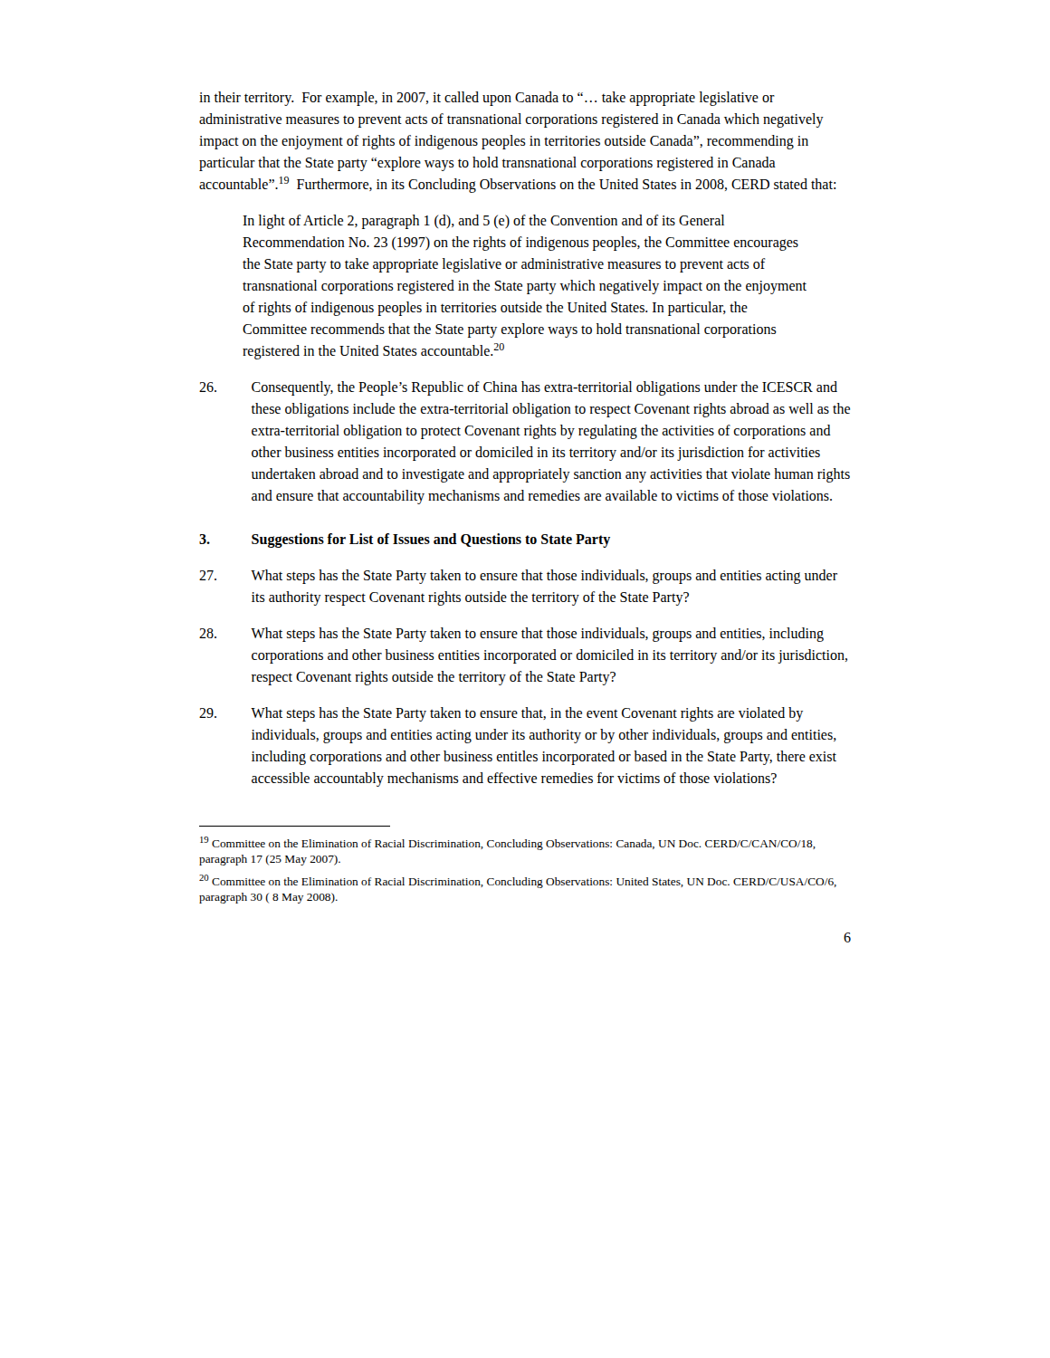in their territory. For example, in 2007, it called upon Canada to “… take appropriate legislative or administrative measures to prevent acts of transnational corporations registered in Canada which negatively impact on the enjoyment of rights of indigenous peoples in territories outside Canada”, recommending in particular that the State party “explore ways to hold transnational corporations registered in Canada accountable”.19 Furthermore, in its Concluding Observations on the United States in 2008, CERD stated that:
In light of Article 2, paragraph 1 (d), and 5 (e) of the Convention and of its General Recommendation No. 23 (1997) on the rights of indigenous peoples, the Committee encourages the State party to take appropriate legislative or administrative measures to prevent acts of transnational corporations registered in the State party which negatively impact on the enjoyment of rights of indigenous peoples in territories outside the United States. In particular, the Committee recommends that the State party explore ways to hold transnational corporations registered in the United States accountable.20
26.
Consequently, the People’s Republic of China has extra-territorial obligations under the ICESCR and these obligations include the extra-territorial obligation to respect Covenant rights abroad as well as the extra-territorial obligation to protect Covenant rights by regulating the activities of corporations and other business entities incorporated or domiciled in its territory and/or its jurisdiction for activities undertaken abroad and to investigate and appropriately sanction any activities that violate human rights and ensure that accountability mechanisms and remedies are available to victims of those violations.
3. Suggestions for List of Issues and Questions to State Party
27.
What steps has the State Party taken to ensure that those individuals, groups and entities acting under its authority respect Covenant rights outside the territory of the State Party?
28.
What steps has the State Party taken to ensure that those individuals, groups and entities, including corporations and other business entities incorporated or domiciled in its territory and/or its jurisdiction, respect Covenant rights outside the territory of the State Party?
29.
What steps has the State Party taken to ensure that, in the event Covenant rights are violated by individuals, groups and entities acting under its authority or by other individuals, groups and entities, including corporations and other business entitles incorporated or based in the State Party, there exist accessible accountably mechanisms and effective remedies for victims of those violations?
19 Committee on the Elimination of Racial Discrimination, Concluding Observations: Canada, UN Doc. CERD/C/CAN/CO/18, paragraph 17 (25 May 2007).
20 Committee on the Elimination of Racial Discrimination, Concluding Observations: United States, UN Doc. CERD/C/USA/CO/6, paragraph 30 ( 8 May 2008).
6